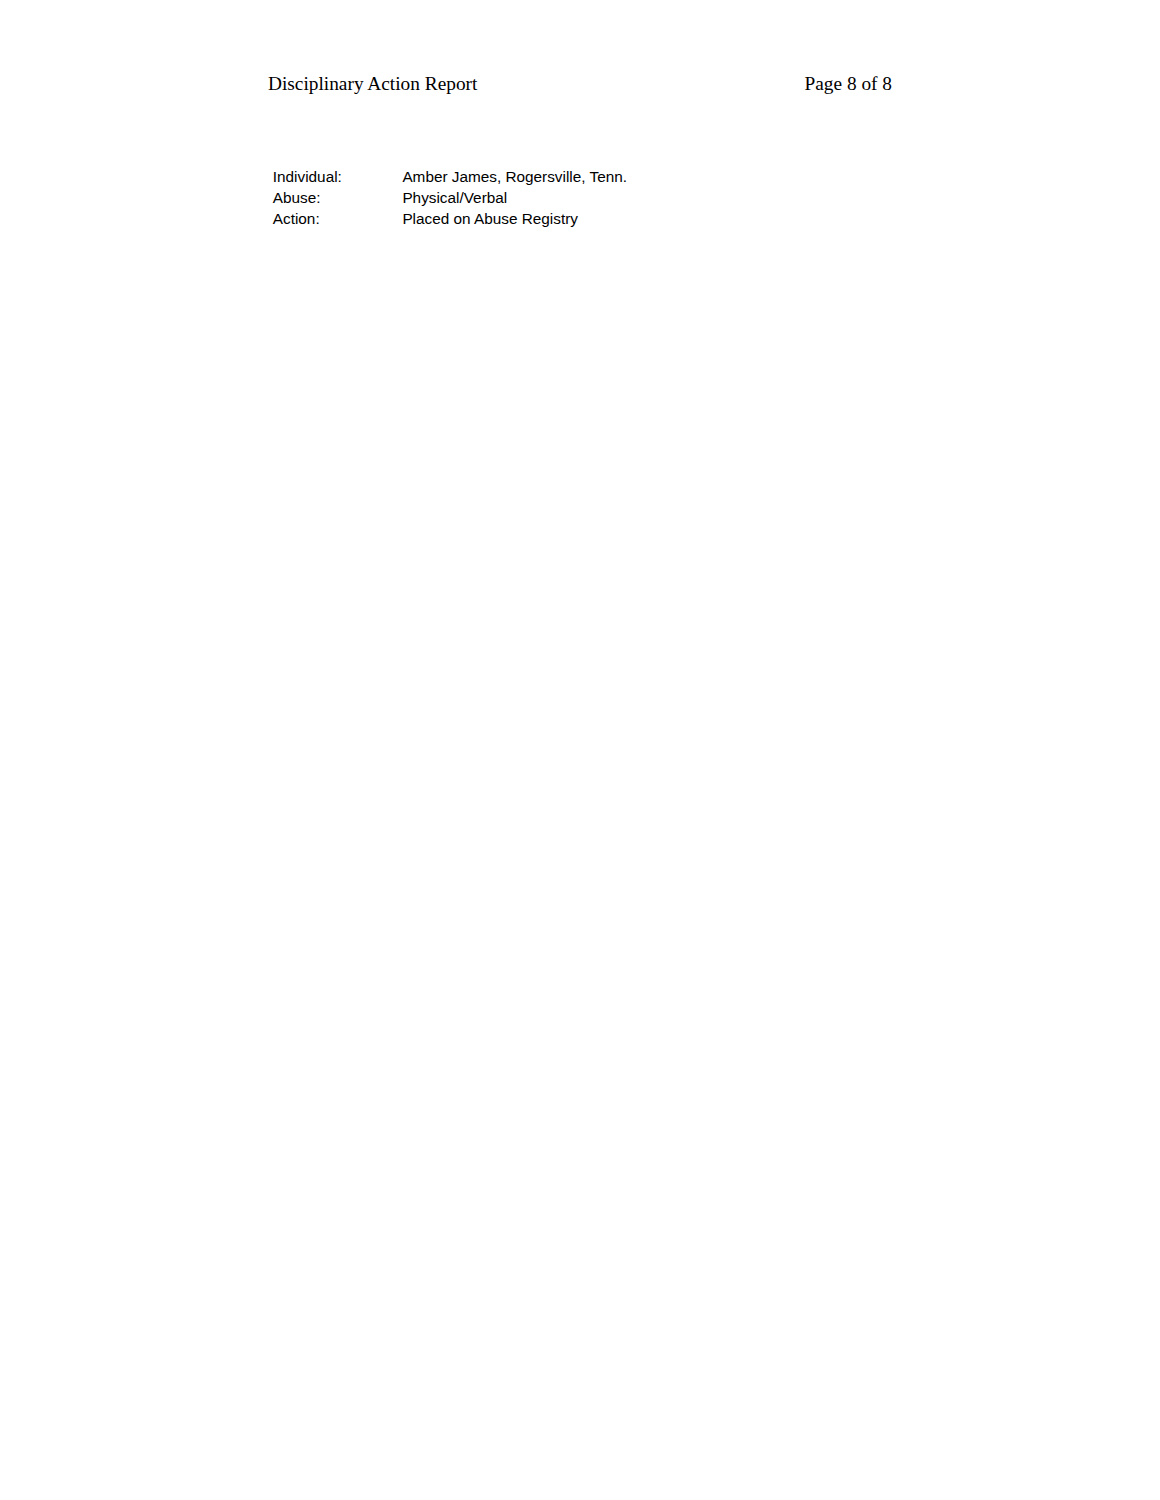Disciplinary Action Report
Page 8 of 8
| Individual: | Amber James, Rogersville, Tenn. |
| Abuse: | Physical/Verbal |
| Action: | Placed on Abuse Registry |